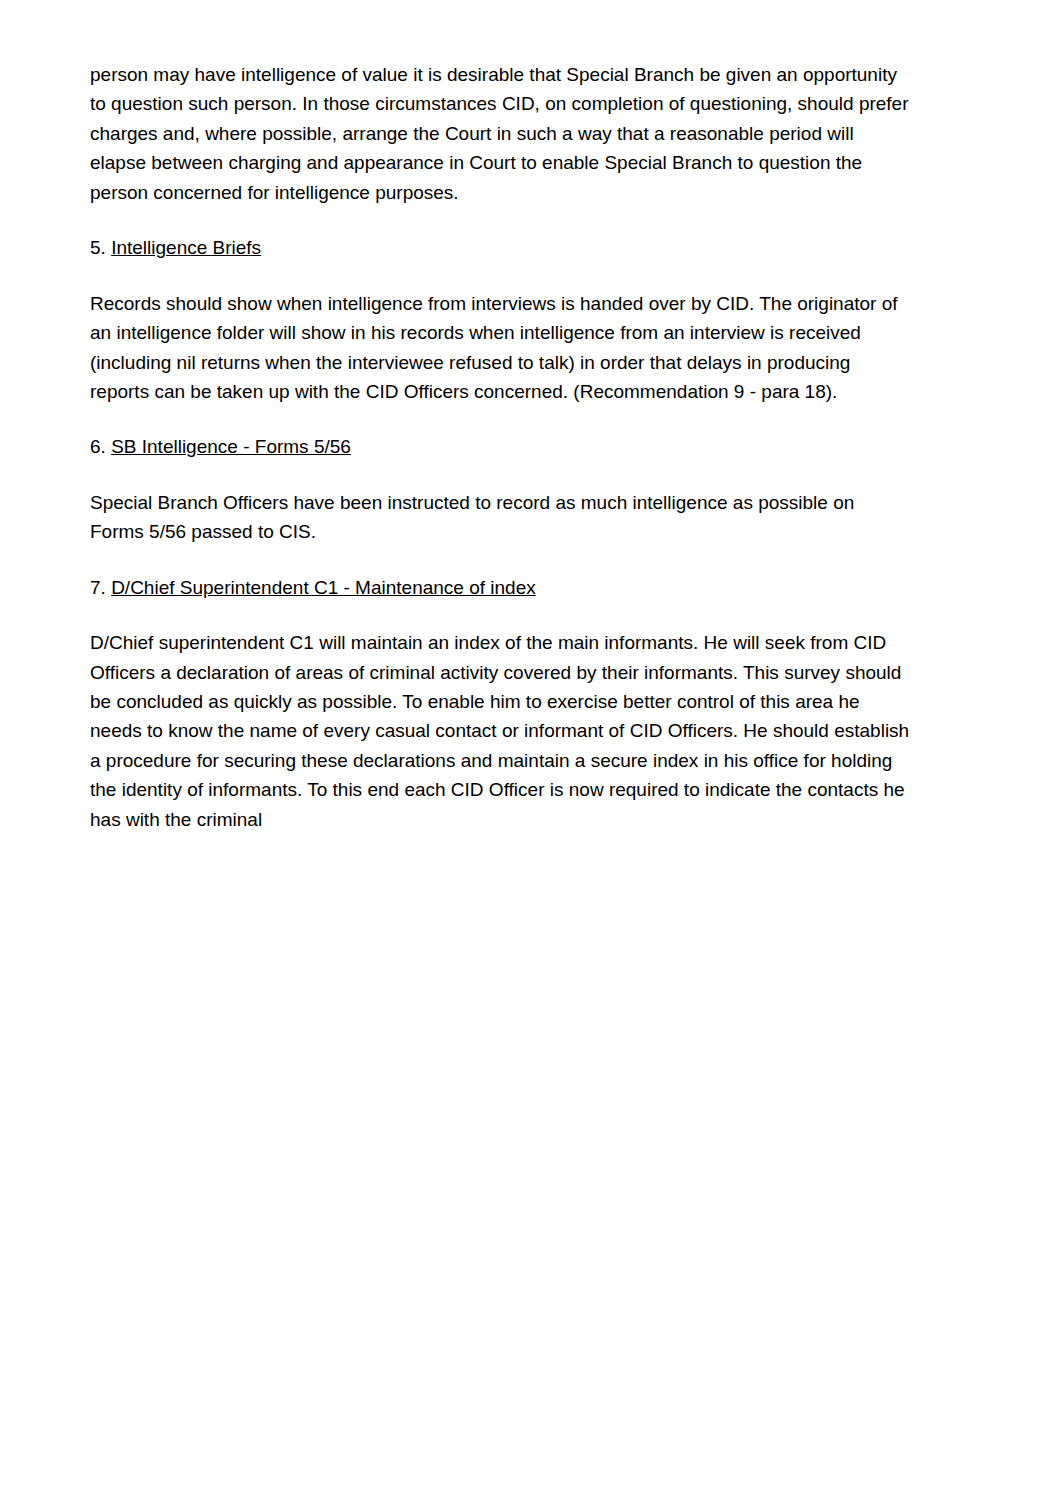person may have intelligence of value it is desirable that Special Branch be given an opportunity to question such person. In those circumstances CID, on completion of questioning, should prefer charges and, where possible, arrange the Court in such a way that a reasonable period will elapse between charging and appearance in Court to enable Special Branch to question the person concerned for intelligence purposes.
5. Intelligence Briefs
Records should show when intelligence from interviews is handed over by CID. The originator of an intelligence folder will show in his records when intelligence from an interview is received (including nil returns when the interviewee refused to talk) in order that delays in producing reports can be taken up with the CID Officers concerned. (Recommendation 9 - para 18).
6. SB Intelligence - Forms 5/56
Special Branch Officers have been instructed to record as much intelligence as possible on Forms 5/56 passed to CIS.
7. D/Chief Superintendent C1 - Maintenance of index
D/Chief superintendent C1 will maintain an index of the main informants. He will seek from CID Officers a declaration of areas of criminal activity covered by their informants. This survey should be concluded as quickly as possible. To enable him to exercise better control of this area he needs to know the name of every casual contact or informant of CID Officers. He should establish a procedure for securing these declarations and maintain a secure index in his office for holding the identity of informants. To this end each CID Officer is now required to indicate the contacts he has with the criminal